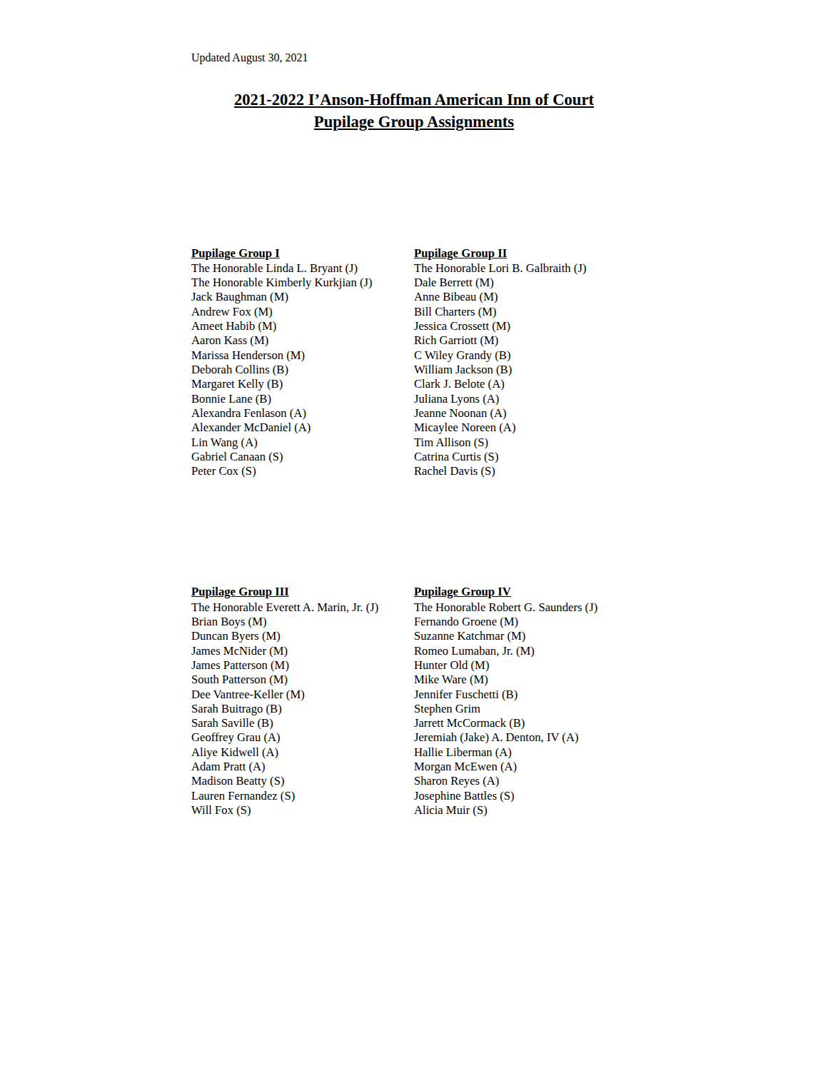Updated August 30, 2021
2021-2022 I’Anson-Hoffman American Inn of Court
Pupilage Group Assignments
| Pupilage Group I The Honorable Linda L. Bryant (J) The Honorable Kimberly Kurkjian (J) Jack Baughman (M) Andrew Fox (M) Ameet Habib (M) Aaron Kass (M) Marissa Henderson (M) Deborah Collins (B) Margaret Kelly (B) Bonnie Lane (B) Alexandra Fenlason (A) Alexander McDaniel (A) Lin Wang (A) Gabriel Canaan (S) Peter Cox (S) | Pupilage Group II The Honorable Lori B. Galbraith (J) Dale Berrett (M) Anne Bibeau (M) Bill Charters (M) Jessica Crossett (M) Rich Garriott (M) C Wiley Grandy (B) William Jackson (B) Clark J. Belote (A) Juliana Lyons (A) Jeanne Noonan (A) Micaylee Noreen (A) Tim Allison (S) Catrina Curtis (S) Rachel Davis (S) |
| Pupilage Group III The Honorable Everett A. Marin, Jr. (J) Brian Boys (M) Duncan Byers (M) James McNider (M) James Patterson (M) South Patterson (M) Dee Vantree-Keller (M) Sarah Buitrago (B) Sarah Saville (B) Geoffrey Grau (A) Aliye Kidwell (A) Adam Pratt (A) Madison Beatty (S) Lauren Fernandez (S) Will Fox (S) | Pupilage Group IV The Honorable Robert G. Saunders (J) Fernando Groene (M) Suzanne Katchmar (M) Romeo Lumaban, Jr. (M) Hunter Old (M) Mike Ware (M) Jennifer Fuschetti (B) Stephen Grim Jarrett McCormack (B) Jeremiah (Jake) A. Denton, IV (A) Hallie Liberman (A) Morgan McEwen (A) Sharon Reyes (A) Josephine Battles (S) Alicia Muir (S) |